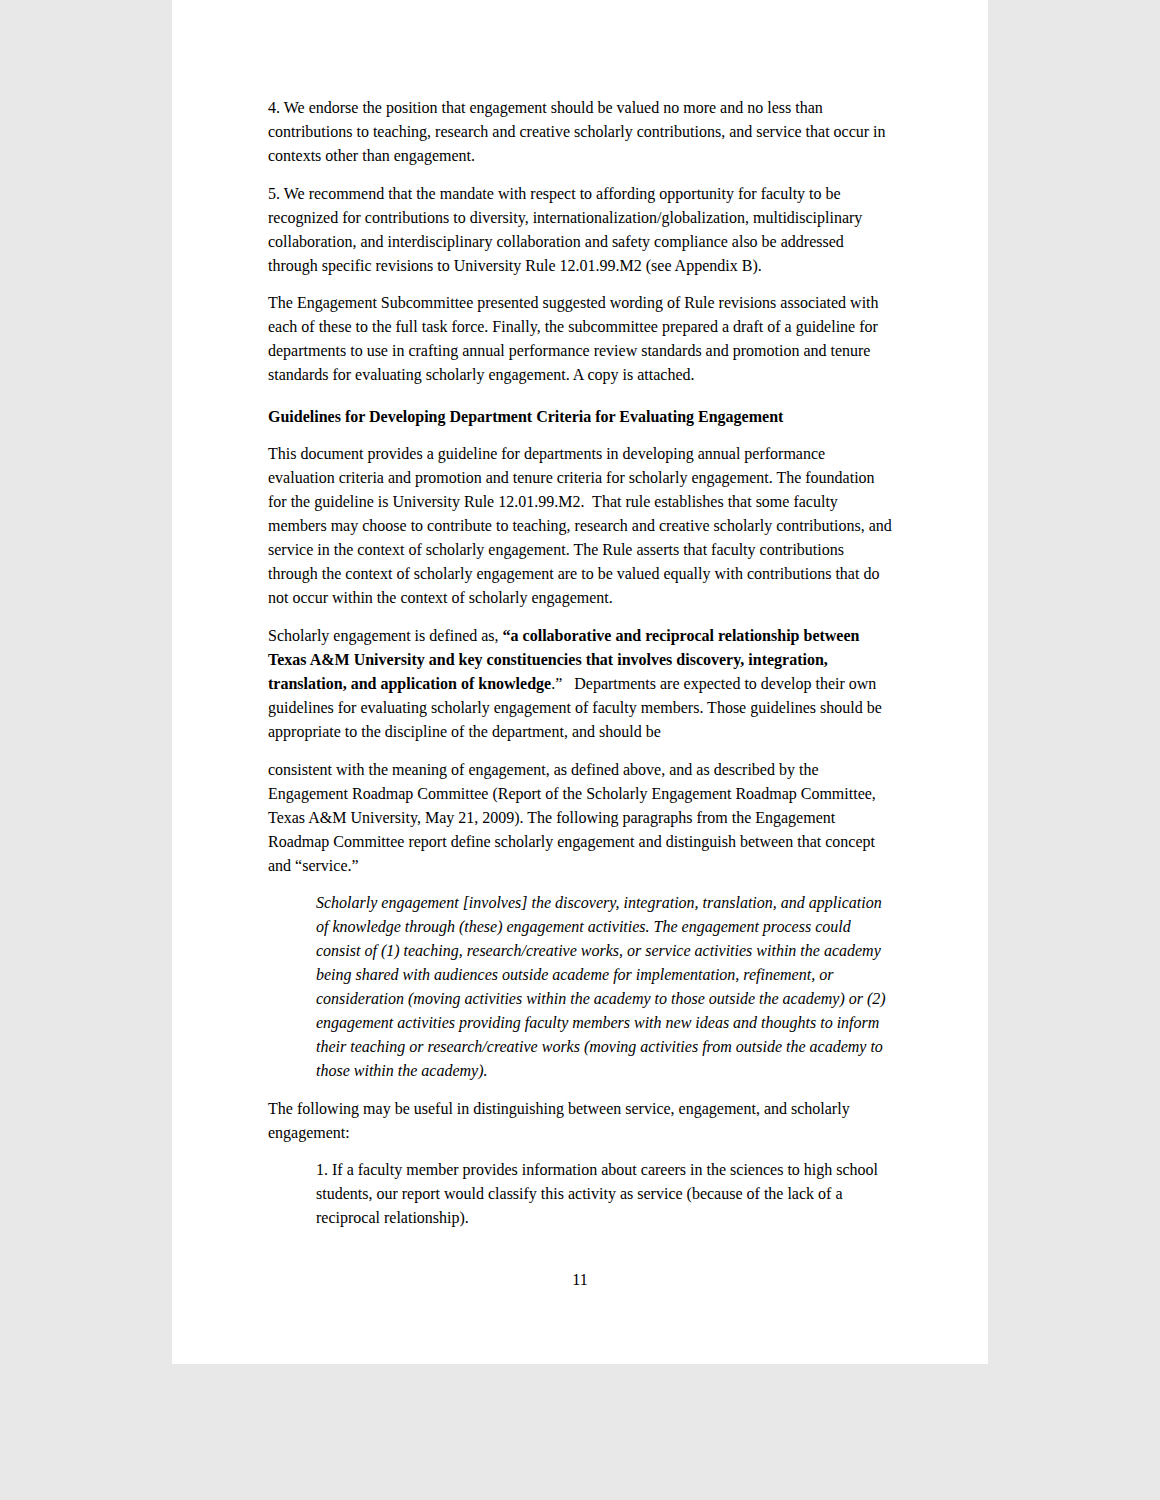4. We endorse the position that engagement should be valued no more and no less than contributions to teaching, research and creative scholarly contributions, and service that occur in contexts other than engagement.
5. We recommend that the mandate with respect to affording opportunity for faculty to be recognized for contributions to diversity, internationalization/globalization, multidisciplinary collaboration, and interdisciplinary collaboration and safety compliance also be addressed through specific revisions to University Rule 12.01.99.M2 (see Appendix B).
The Engagement Subcommittee presented suggested wording of Rule revisions associated with each of these to the full task force. Finally, the subcommittee prepared a draft of a guideline for departments to use in crafting annual performance review standards and promotion and tenure standards for evaluating scholarly engagement. A copy is attached.
Guidelines for Developing Department Criteria for Evaluating Engagement
This document provides a guideline for departments in developing annual performance evaluation criteria and promotion and tenure criteria for scholarly engagement. The foundation for the guideline is University Rule 12.01.99.M2. That rule establishes that some faculty members may choose to contribute to teaching, research and creative scholarly contributions, and service in the context of scholarly engagement. The Rule asserts that faculty contributions through the context of scholarly engagement are to be valued equally with contributions that do not occur within the context of scholarly engagement.
Scholarly engagement is defined as, “a collaborative and reciprocal relationship between Texas A&M University and key constituencies that involves discovery, integration, translation, and application of knowledge.” Departments are expected to develop their own guidelines for evaluating scholarly engagement of faculty members. Those guidelines should be appropriate to the discipline of the department, and should be
consistent with the meaning of engagement, as defined above, and as described by the Engagement Roadmap Committee (Report of the Scholarly Engagement Roadmap Committee, Texas A&M University, May 21, 2009). The following paragraphs from the Engagement Roadmap Committee report define scholarly engagement and distinguish between that concept and “service.”
Scholarly engagement [involves] the discovery, integration, translation, and application of knowledge through (these) engagement activities. The engagement process could consist of (1) teaching, research/creative works, or service activities within the academy being shared with audiences outside academe for implementation, refinement, or consideration (moving activities within the academy to those outside the academy) or (2) engagement activities providing faculty members with new ideas and thoughts to inform their teaching or research/creative works (moving activities from outside the academy to those within the academy).
The following may be useful in distinguishing between service, engagement, and scholarly engagement:
1. If a faculty member provides information about careers in the sciences to high school students, our report would classify this activity as service (because of the lack of a reciprocal relationship).
11